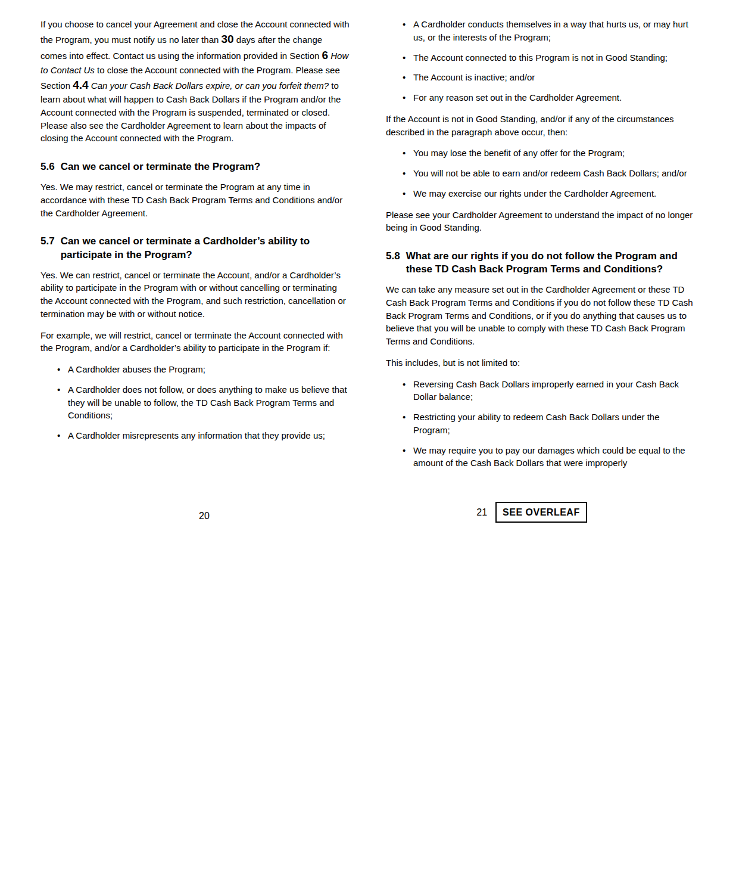If you choose to cancel your Agreement and close the Account connected with the Program, you must notify us no later than 30 days after the change comes into effect. Contact us using the information provided in Section 6 How to Contact Us to close the Account connected with the Program. Please see Section 4.4 Can your Cash Back Dollars expire, or can you forfeit them? to learn about what will happen to Cash Back Dollars if the Program and/or the Account connected with the Program is suspended, terminated or closed. Please also see the Cardholder Agreement to learn about the impacts of closing the Account connected with the Program.
5.6 Can we cancel or terminate the Program?
Yes. We may restrict, cancel or terminate the Program at any time in accordance with these TD Cash Back Program Terms and Conditions and/or the Cardholder Agreement.
5.7 Can we cancel or terminate a Cardholder’s ability to participate in the Program?
Yes. We can restrict, cancel or terminate the Account, and/or a Cardholder’s ability to participate in the Program with or without cancelling or terminating the Account connected with the Program, and such restriction, cancellation or termination may be with or without notice.
For example, we will restrict, cancel or terminate the Account connected with the Program, and/or a Cardholder’s ability to participate in the Program if:
A Cardholder abuses the Program;
A Cardholder does not follow, or does anything to make us believe that they will be unable to follow, the TD Cash Back Program Terms and Conditions;
A Cardholder misrepresents any information that they provide us;
A Cardholder conducts themselves in a way that hurts us, or may hurt us, or the interests of the Program;
The Account connected to this Program is not in Good Standing;
The Account is inactive; and/or
For any reason set out in the Cardholder Agreement.
If the Account is not in Good Standing, and/or if any of the circumstances described in the paragraph above occur, then:
You may lose the benefit of any offer for the Program;
You will not be able to earn and/or redeem Cash Back Dollars; and/or
We may exercise our rights under the Cardholder Agreement.
Please see your Cardholder Agreement to understand the impact of no longer being in Good Standing.
5.8 What are our rights if you do not follow the Program and these TD Cash Back Program Terms and Conditions?
We can take any measure set out in the Cardholder Agreement or these TD Cash Back Program Terms and Conditions if you do not follow these TD Cash Back Program Terms and Conditions, or if you do anything that causes us to believe that you will be unable to comply with these TD Cash Back Program Terms and Conditions.
This includes, but is not limited to:
Reversing Cash Back Dollars improperly earned in your Cash Back Dollar balance;
Restricting your ability to redeem Cash Back Dollars under the Program;
We may require you to pay our damages which could be equal to the amount of the Cash Back Dollars that were improperly
20
21 SEE OVERLEAF